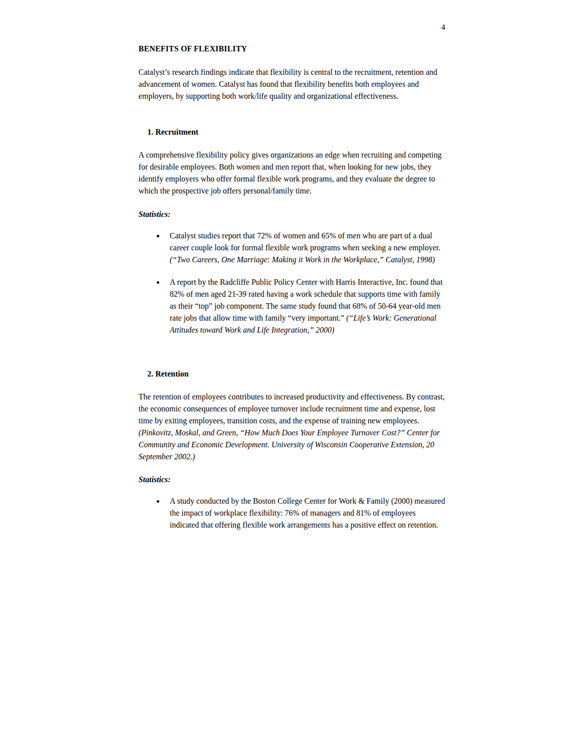4
BENEFITS OF FLEXIBILITY
Catalyst’s research findings indicate that flexibility is central to the recruitment, retention and advancement of women. Catalyst has found that flexibility benefits both employees and employers, by supporting both work/life quality and organizational effectiveness.
Recruitment
A comprehensive flexibility policy gives organizations an edge when recruiting and competing for desirable employees. Both women and men report that, when looking for new jobs, they identify employers who offer formal flexible work programs, and they evaluate the degree to which the prospective job offers personal/family time.
Statistics:
Catalyst studies report that 72% of women and 65% of men who are part of a dual career couple look for formal flexible work programs when seeking a new employer. (“Two Careers, One Marriage: Making it Work in the Workplace,” Catalyst, 1998)
A report by the Radcliffe Public Policy Center with Harris Interactive, Inc. found that 82% of men aged 21-39 rated having a work schedule that supports time with family as their “top” job component. The same study found that 68% of 50-64 year-old men rate jobs that allow time with family “very important.” (“Life’s Work: Generational Attitudes toward Work and Life Integration,” 2000)
Retention
The retention of employees contributes to increased productivity and effectiveness. By contrast, the economic consequences of employee turnover include recruitment time and expense, lost time by exiting employees, transition costs, and the expense of training new employees. (Pinkovitz, Moskal, and Green, “How Much Does Your Employee Turnover Cost?” Center for Community and Economic Development. University of Wisconsin Cooperative Extension, 20 September 2002.)
Statistics:
A study conducted by the Boston College Center for Work & Family (2000) measured the impact of workplace flexibility: 76% of managers and 81% of employees indicated that offering flexible work arrangements has a positive effect on retention.